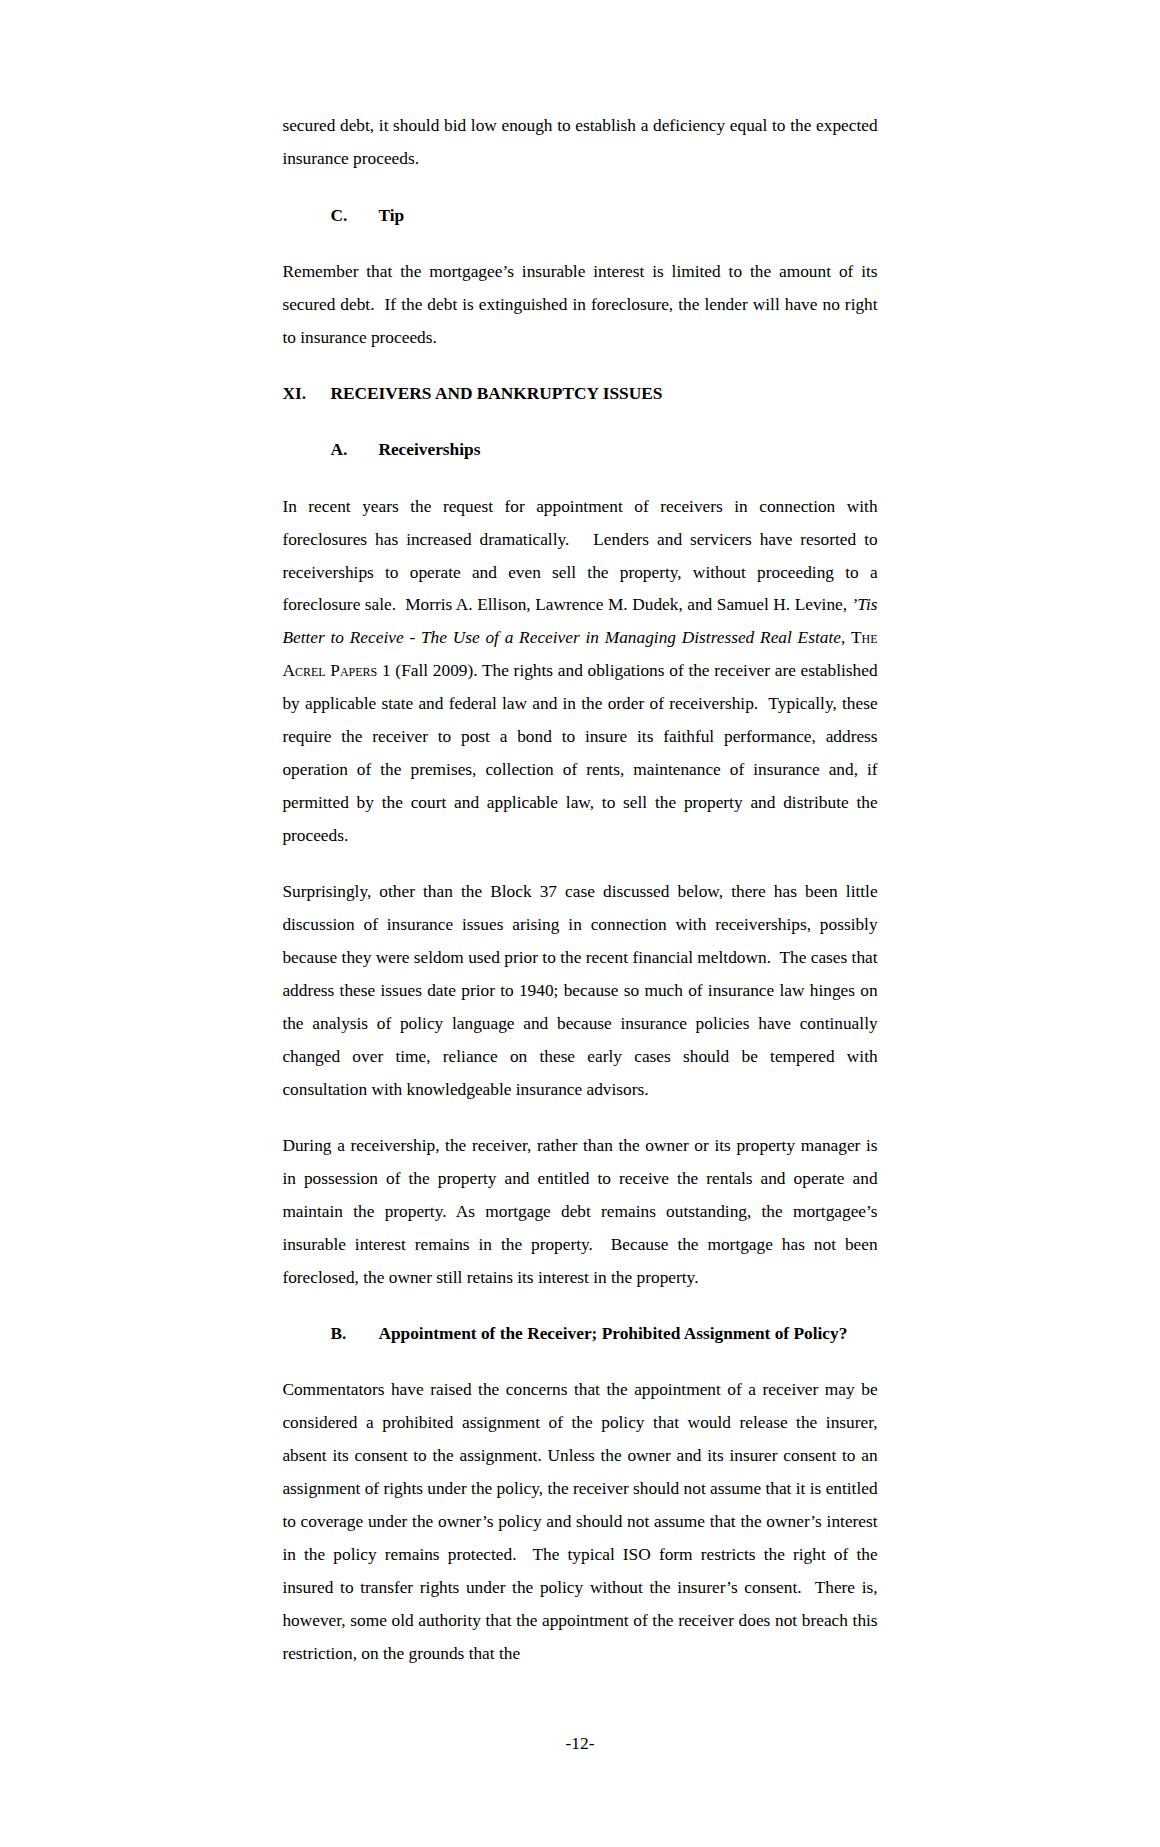secured debt, it should bid low enough to establish a deficiency equal to the expected insurance proceeds.
C. Tip
Remember that the mortgagee’s insurable interest is limited to the amount of its secured debt. If the debt is extinguished in foreclosure, the lender will have no right to insurance proceeds.
XI. RECEIVERS AND BANKRUPTCY ISSUES
A. Receiverships
In recent years the request for appointment of receivers in connection with foreclosures has increased dramatically. Lenders and servicers have resorted to receiverships to operate and even sell the property, without proceeding to a foreclosure sale. Morris A. Ellison, Lawrence M. Dudek, and Samuel H. Levine, ’Tis Better to Receive - The Use of a Receiver in Managing Distressed Real Estate, The Acrel Papers 1 (Fall 2009). The rights and obligations of the receiver are established by applicable state and federal law and in the order of receivership. Typically, these require the receiver to post a bond to insure its faithful performance, address operation of the premises, collection of rents, maintenance of insurance and, if permitted by the court and applicable law, to sell the property and distribute the proceeds.
Surprisingly, other than the Block 37 case discussed below, there has been little discussion of insurance issues arising in connection with receiverships, possibly because they were seldom used prior to the recent financial meltdown. The cases that address these issues date prior to 1940; because so much of insurance law hinges on the analysis of policy language and because insurance policies have continually changed over time, reliance on these early cases should be tempered with consultation with knowledgeable insurance advisors.
During a receivership, the receiver, rather than the owner or its property manager is in possession of the property and entitled to receive the rentals and operate and maintain the property. As mortgage debt remains outstanding, the mortgagee’s insurable interest remains in the property. Because the mortgage has not been foreclosed, the owner still retains its interest in the property.
B. Appointment of the Receiver; Prohibited Assignment of Policy?
Commentators have raised the concerns that the appointment of a receiver may be considered a prohibited assignment of the policy that would release the insurer, absent its consent to the assignment. Unless the owner and its insurer consent to an assignment of rights under the policy, the receiver should not assume that it is entitled to coverage under the owner’s policy and should not assume that the owner’s interest in the policy remains protected. The typical ISO form restricts the right of the insured to transfer rights under the policy without the insurer’s consent. There is, however, some old authority that the appointment of the receiver does not breach this restriction, on the grounds that the
-12-